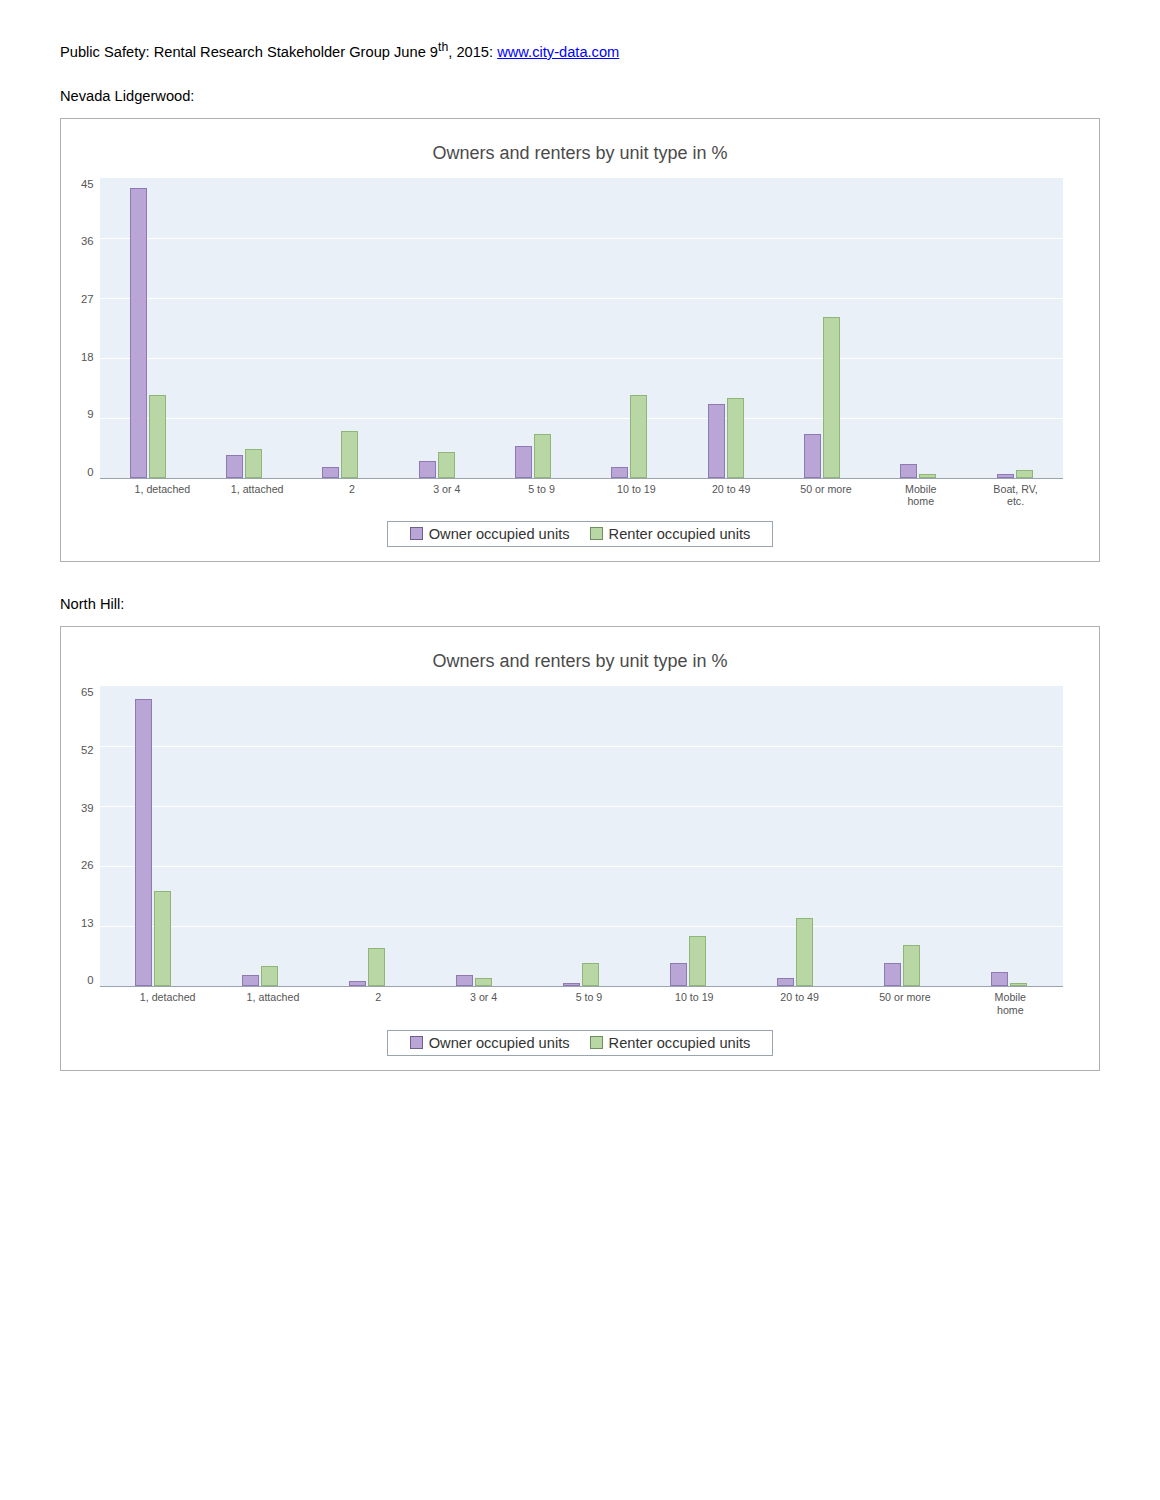Public Safety: Rental Research Stakeholder Group June 9th, 2015: www.city-data.com
Nevada Lidgerwood:
Owners and renters by unit type in %
45
36
27
18
9
0
1, detached 1, attached 2 3 or 4 5 to 9 10 to 19 20 to 49 50 or more Mobile home Boat, RV, etc.
Owner occupied units Renter occupied units
North Hill:
Owners and renters by unit type in %
65
52
39
26
13
0
1, detached 1, attached 2 3 or 4 5 to 9 10 to 19 20 to 49 50 or more Mobile home
Owner occupied units Renter occupied units